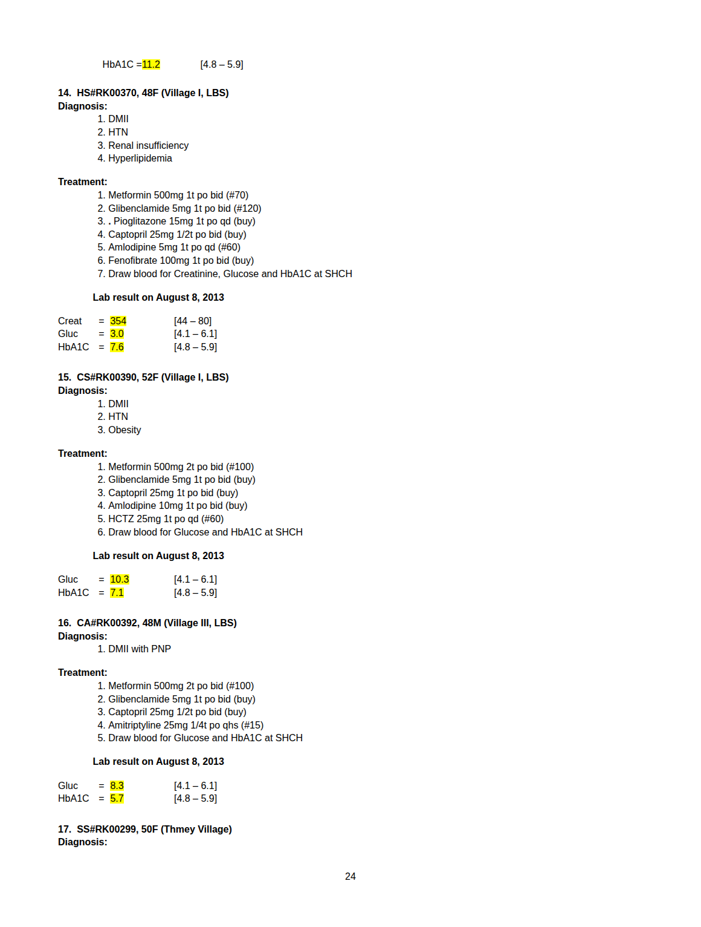HbA1C =11.2 [4.8 – 5.9]
14. HS#RK00370, 48F (Village I, LBS)
Diagnosis:
DMII
HTN
Renal insufficiency
Hyperlipidemia
Treatment:
Metformin 500mg 1t po bid (#70)
Glibenclamide 5mg 1t po bid (#120)
. Pioglitazone 15mg 1t po qd (buy)
Captopril 25mg 1/2t po bid (buy)
Amlodipine 5mg 1t po qd (#60)
Fenofibrate 100mg 1t po bid (buy)
Draw blood for Creatinine, Glucose and HbA1C at SHCH
Lab result on August 8, 2013
| Creat | = | 354 | [44 – 80] |
| Gluc | = | 3.0 | [4.1 – 6.1] |
| HbA1C | = | 7.6 | [4.8 – 5.9] |
15. CS#RK00390, 52F (Village I, LBS)
Diagnosis:
DMII
HTN
Obesity
Treatment:
Metformin 500mg 2t po bid (#100)
Glibenclamide 5mg 1t po bid (buy)
Captopril 25mg 1t po bid (buy)
Amlodipine 10mg 1t po bid (buy)
HCTZ 25mg 1t po qd (#60)
Draw blood for Glucose and HbA1C at SHCH
Lab result on August 8, 2013
| Gluc | = | 10.3 | [4.1 – 6.1] |
| HbA1C | = | 7.1 | [4.8 – 5.9] |
16. CA#RK00392, 48M (Village III, LBS)
Diagnosis:
DMII with PNP
Treatment:
Metformin 500mg 2t po bid (#100)
Glibenclamide 5mg 1t po bid (buy)
Captopril 25mg 1/2t po bid (buy)
Amitriptyline 25mg 1/4t po qhs (#15)
Draw blood for Glucose and HbA1C at SHCH
Lab result on August 8, 2013
| Gluc | = | 8.3 | [4.1 – 6.1] |
| HbA1C | = | 5.7 | [4.8 – 5.9] |
17. SS#RK00299, 50F (Thmey Village)
Diagnosis:
24